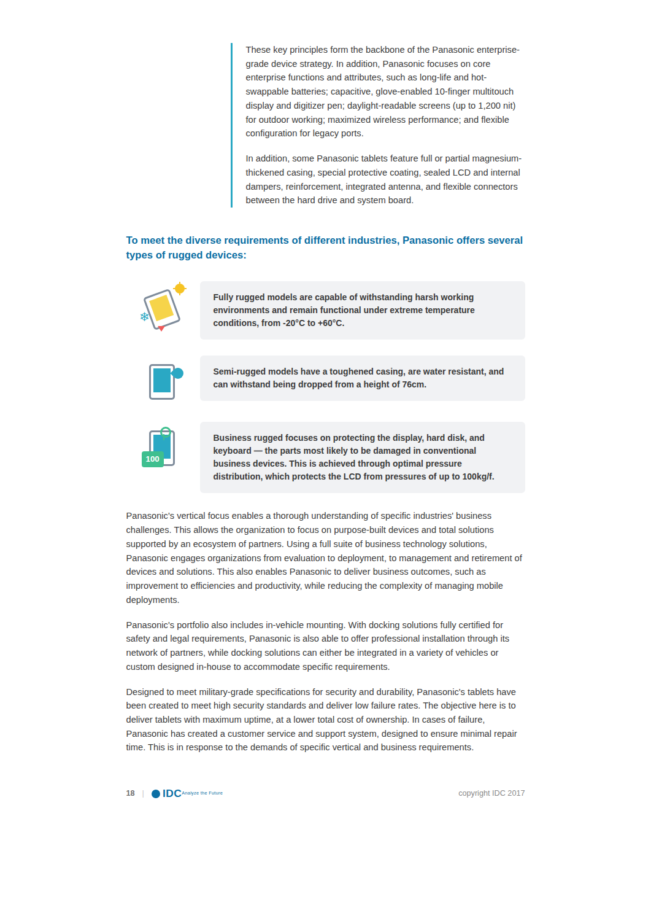These key principles form the backbone of the Panasonic enterprise-grade device strategy. In addition, Panasonic focuses on core enterprise functions and attributes, such as long-life and hot-swappable batteries; capacitive, glove-enabled 10-finger multitouch display and digitizer pen; daylight-readable screens (up to 1,200 nit) for outdoor working; maximized wireless performance; and flexible configuration for legacy ports.
In addition, some Panasonic tablets feature full or partial magnesium-thickened casing, special protective coating, sealed LCD and internal dampers, reinforcement, integrated antenna, and flexible connectors between the hard drive and system board.
To meet the diverse requirements of different industries, Panasonic offers several types of rugged devices:
❄
Fully rugged models are capable of withstanding harsh working environments and remain functional under extreme temperature conditions, from -20°C to +60°C.
Semi-rugged models have a toughened casing, are water resistant, and can withstand being dropped from a height of 76cm.
100
Business rugged focuses on protecting the display, hard disk, and keyboard — the parts most likely to be damaged in conventional business devices. This is achieved through optimal pressure distribution, which protects the LCD from pressures of up to 100kg/f.
Panasonic's vertical focus enables a thorough understanding of specific industries' business challenges. This allows the organization to focus on purpose-built devices and total solutions supported by an ecosystem of partners. Using a full suite of business technology solutions, Panasonic engages organizations from evaluation to deployment, to management and retirement of devices and solutions. This also enables Panasonic to deliver business outcomes, such as improvement to efficiencies and productivity, while reducing the complexity of managing mobile deployments.
Panasonic's portfolio also includes in-vehicle mounting. With docking solutions fully certified for safety and legal requirements, Panasonic is also able to offer professional installation through its network of partners, while docking solutions can either be integrated in a variety of vehicles or custom designed in-house to accommodate specific requirements.
Designed to meet military-grade specifications for security and durability, Panasonic's tablets have been created to meet high security standards and deliver low failure rates. The objective here is to deliver tablets with maximum uptime, at a lower total cost of ownership. In cases of failure, Panasonic has created a customer service and support system, designed to ensure minimal repair time. This is in response to the demands of specific vertical and business requirements.
18 | IDC Analyze the Future copyright IDC 2017